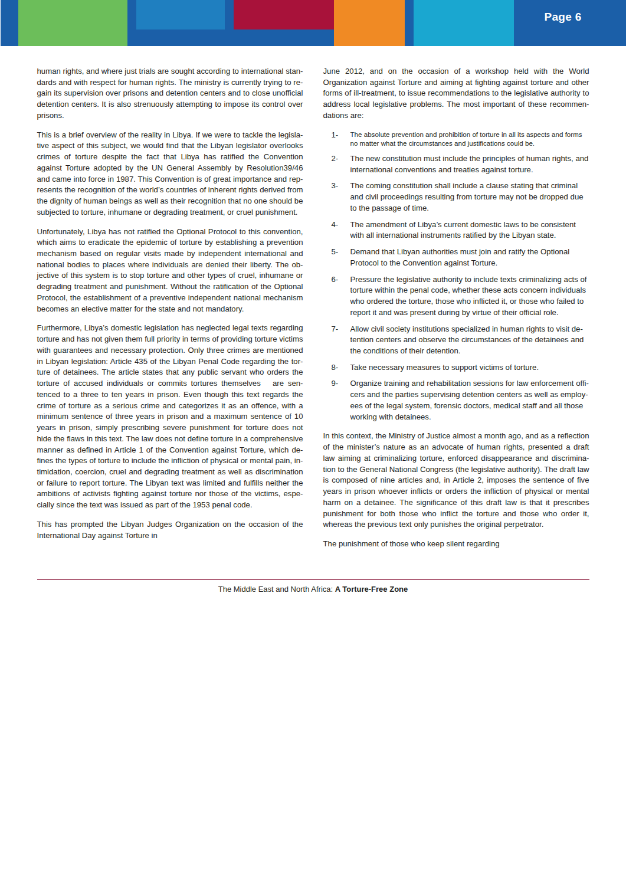Page 6
human rights, and where just trials are sought according to international standards and with respect for human rights. The ministry is currently trying to regain its supervision over prisons and detention centers and to close unofficial detention centers. It is also strenuously attempting to impose its control over prisons.
This is a brief overview of the reality in Libya. If we were to tackle the legislative aspect of this subject, we would find that the Libyan legislator overlooks crimes of torture despite the fact that Libya has ratified the Convention against Torture adopted by the UN General Assembly by Resolution39/46 and came into force in 1987. This Convention is of great importance and represents the recognition of the world’s countries of inherent rights derived from the dignity of human beings as well as their recognition that no one should be subjected to torture, inhumane or degrading treatment, or cruel punishment.
Unfortunately, Libya has not ratified the Optional Protocol to this convention, which aims to eradicate the epidemic of torture by establishing a prevention mechanism based on regular visits made by independent international and national bodies to places where individuals are denied their liberty. The objective of this system is to stop torture and other types of cruel, inhumane or degrading treatment and punishment. Without the ratification of the Optional Protocol, the establishment of a preventive independent national mechanism becomes an elective matter for the state and not mandatory.
Furthermore, Libya’s domestic legislation has neglected legal texts regarding torture and has not given them full priority in terms of providing torture victims with guarantees and necessary protection. Only three crimes are mentioned in Libyan legislation: Article 435 of the Libyan Penal Code regarding the torture of detainees. The article states that any public servant who orders the torture of accused individuals or commits tortures themselves are sentenced to a three to ten years in prison. Even though this text regards the crime of torture as a serious crime and categorizes it as an offence, with a minimum sentence of three years in prison and a maximum sentence of 10 years in prison, simply prescribing severe punishment for torture does not hide the flaws in this text. The law does not define torture in a comprehensive manner as defined in Article 1 of the Convention against Torture, which defines the types of torture to include the infliction of physical or mental pain, intimidation, coercion, cruel and degrading treatment as well as discrimination or failure to report torture. The Libyan text was limited and fulfills neither the ambitions of activists fighting against torture nor those of the victims, especially since the text was issued as part of the 1953 penal code.
This has prompted the Libyan Judges Organization on the occasion of the International Day against Torture in
June 2012, and on the occasion of a workshop held with the World Organization against Torture and aiming at fighting against torture and other forms of ill-treatment, to issue recommendations to the legislative authority to address local legislative problems. The most important of these recommendations are:
1-The absolute prevention and prohibition of torture in all its aspects and forms no matter what the circumstances and justifications could be.
2-The new constitution must include the principles of human rights, and international conventions and treaties against torture.
3-The coming constitution shall include a clause stating that criminal and civil proceedings resulting from torture may not be dropped due to the passage of time.
4-The amendment of Libya’s current domestic laws to be consistent with all international instruments ratified by the Libyan state.
5-Demand that Libyan authorities must join and ratify the Optional Protocol to the Convention against Torture.
6-Pressure the legislative authority to include texts criminalizing acts of torture within the penal code, whether these acts concern individuals who ordered the torture, those who inflicted it, or those who failed to report it and was present during by virtue of their official role.
7-Allow civil society institutions specialized in human rights to visit detention centers and observe the circumstances of the detainees and the conditions of their detention.
8-Take necessary measures to support victims of torture.
9-Organize training and rehabilitation sessions for law enforcement officers and the parties supervising detention centers as well as employees of the legal system, forensic doctors, medical staff and all those working with detainees.
In this context, the Ministry of Justice almost a month ago, and as a reflection of the minister’s nature as an advocate of human rights, presented a draft law aiming at criminalizing torture, enforced disappearance and discrimination to the General National Congress (the legislative authority). The draft law is composed of nine articles and, in Article 2, imposes the sentence of five years in prison whoever inflicts or orders the infliction of physical or mental harm on a detainee. The significance of this draft law is that it prescribes punishment for both those who inflict the torture and those who order it, whereas the previous text only punishes the original perpetrator.
The punishment of those who keep silent regarding
The Middle East and North Africa: A Torture-Free Zone